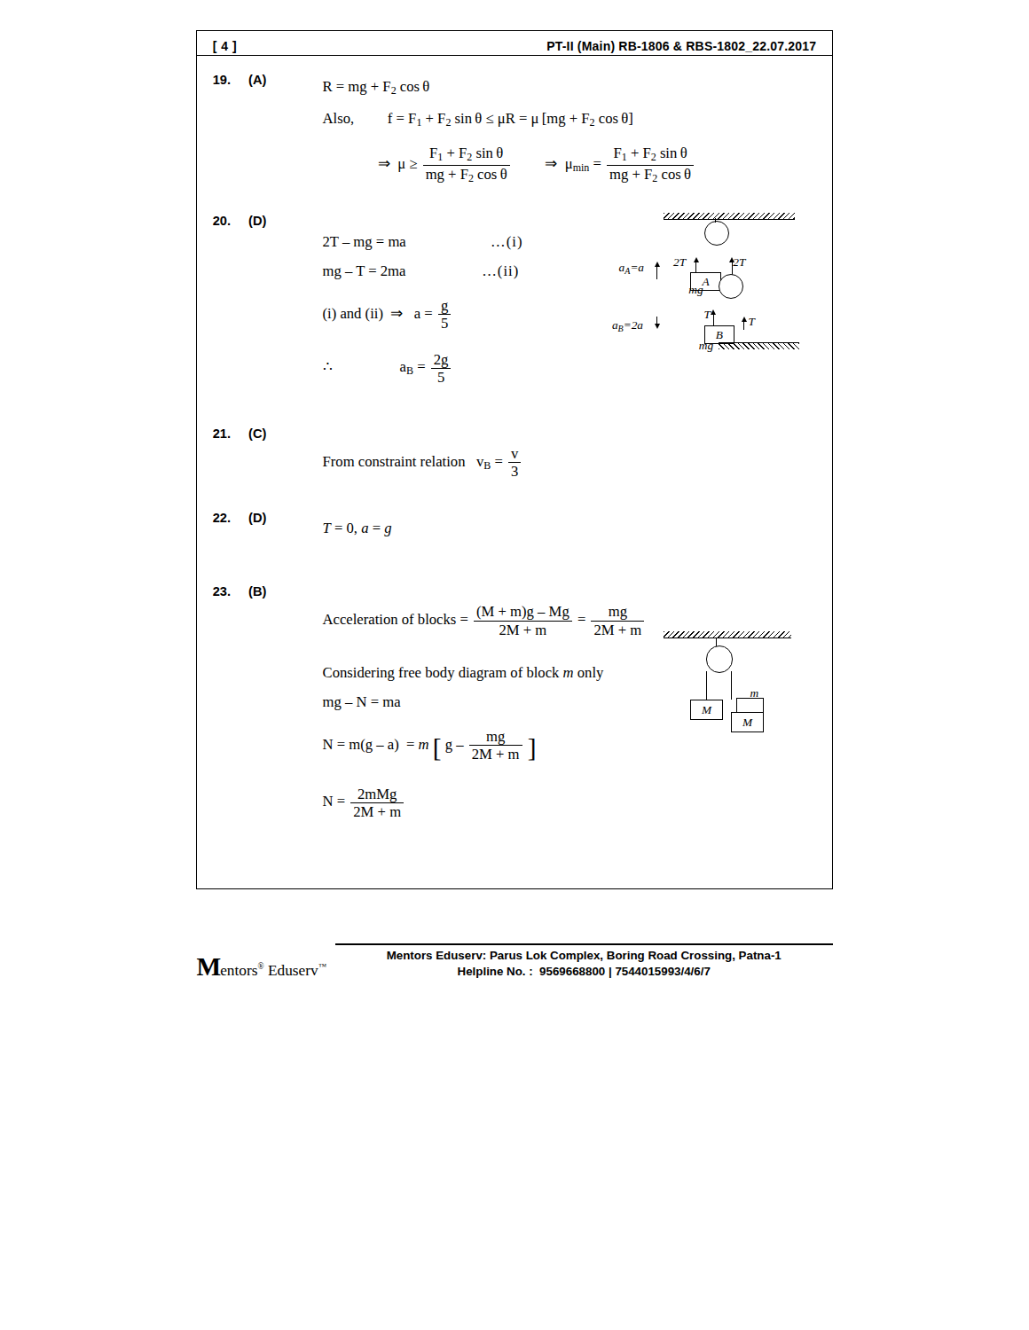[ 4 ]
PT-II (Main) RB-1806 & RBS-1802_22.07.2017
19.
(A)
R = mg + F2 cos θ
Also, f = F1 + F2 sin θ ≤ μR = μ [mg + F2 cos θ]
⇒ μ ≥ F1 + F2 sin θ mg + F2 cos θ ⇒ μmin = F1 + F2 sin θ mg + F2 cos θ
20.
(D)
2T – mg = ma …(i)
mg – T = 2ma …(ii)
(i) and (ii) ⇒ a = g 5
∴ aB = 2g 5
2T
2T
aA=a
A
mg
T
T
aB=2a
B
mg
21.
(C)
From constraint relation vB = v 3
22.
(D)
T = 0, a = g
23.
(B)
Acceleration of blocks = (M + m)g – Mg 2M + m = mg 2M + m
Considering free body diagram of block m only
mg – N = ma
N = m(g – a) = m [ g – mg 2M + m ]
N = 2mMg 2M + m
M
m
M
Mentors® Eduserv™
Mentors Eduserv: Parus Lok Complex, Boring Road Crossing, Patna-1
Helpline No. : 9569668800 | 7544015993/4/6/7